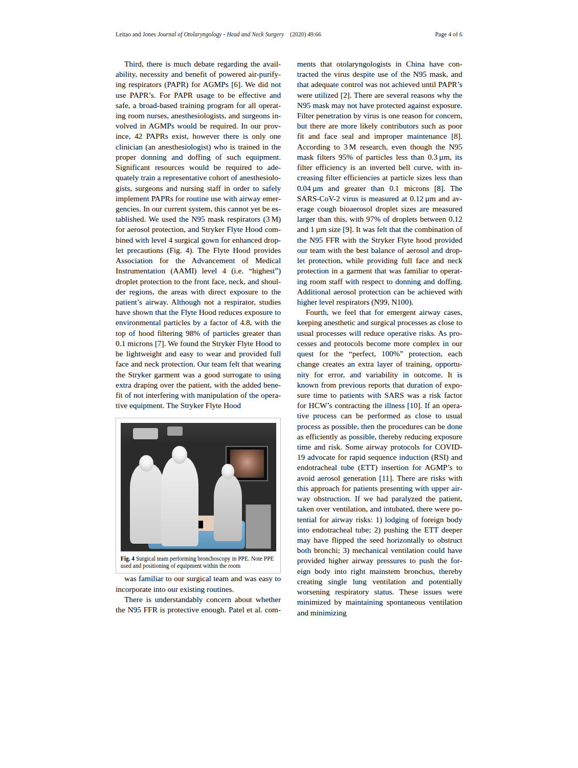Leitao and Jones Journal of Otolaryngology - Head and Neck Surgery (2020) 49:66
Page 4 of 6
Third, there is much debate regarding the availability, necessity and benefit of powered air-purifying respirators (PAPR) for AGMPs [6]. We did not use PAPR’s. For PAPR usage to be effective and safe, a broad-based training program for all operating room nurses, anesthesiologists, and surgeons involved in AGMPs would be required. In our province, 42 PAPRs exist, however there is only one clinician (an anesthesiologist) who is trained in the proper donning and doffing of such equipment. Significant resources would be required to adequately train a representative cohort of anesthesiologists, surgeons and nursing staff in order to safely implement PAPRs for routine use with airway emergencies. In our current system, this cannot yet be established. We used the N95 mask respirators (3 M) for aerosol protection, and Stryker Flyte Hood combined with level 4 surgical gown for enhanced droplet precautions (Fig. 4). The Flyte Hood provides Association for the Advancement of Medical Instrumentation (AAMI) level 4 (i.e. “highest”) droplet protection to the front face, neck, and shoulder regions, the areas with direct exposure to the patient’s airway. Although not a respirator, studies have shown that the Flyte Hood reduces exposure to environmental particles by a factor of 4.8, with the top of hood filtering 98% of particles greater than 0.1 microns [7]. We found the Stryker Flyte Hood to be lightweight and easy to wear and provided full face and neck protection. Our team felt that wearing the Stryker garment was a good surrogate to using extra draping over the patient, with the added benefit of not interfering with manipulation of the operative equipment. The Stryker Flyte Hood
Fig. 4 Surgical team performing bronchoscopy in PPE. Note PPE used and positioning of equipment within the room
was familiar to our surgical team and was easy to incorporate into our existing routines.
There is understandably concern about whether the N95 FFR is protective enough. Patel et al. comments that otolaryngologists in China have contracted the virus despite use of the N95 mask, and that adequate control was not achieved until PAPR’s were utilized [2]. There are several reasons why the N95 mask may not have protected against exposure. Filter penetration by virus is one reason for concern, but there are more likely contributors such as poor fit and face seal and improper maintenance [8]. According to 3 M research, even though the N95 mask filters 95% of particles less than 0.3 µm, its filter efficiency is an inverted bell curve, with increasing filter efficiencies at particle sizes less than 0.04 µm and greater than 0.1 microns [8]. The SARS-CoV-2 virus is measured at 0.12 µm and average cough bioaerosol droplet sizes are measured larger than this, with 97% of droplets between 0.12 and 1 µm size [9]. It was felt that the combination of the N95 FFR with the Stryker Flyte hood provided our team with the best balance of aerosol and droplet protection, while providing full face and neck protection in a garment that was familiar to operating room staff with respect to donning and doffing. Additional aerosol protection can be achieved with higher level respirators (N99, N100).
Fourth, we feel that for emergent airway cases, keeping anesthetic and surgical processes as close to usual processes will reduce operative risks. As processes and protocols become more complex in our quest for the “perfect, 100%” protection, each change creates an extra layer of training, opportunity for error, and variability in outcome. It is known from previous reports that duration of exposure time to patients with SARS was a risk factor for HCW’s contracting the illness [10]. If an operative process can be performed as close to usual process as possible, then the procedures can be done as efficiently as possible, thereby reducing exposure time and risk. Some airway protocols for COVID-19 advocate for rapid sequence induction (RSI) and endotracheal tube (ETT) insertion for AGMP’s to avoid aerosol generation [11]. There are risks with this approach for patients presenting with upper airway obstruction. If we had paralyzed the patient, taken over ventilation, and intubated, there were potential for airway risks: 1) lodging of foreign body into endotracheal tube; 2) pushing the ETT deeper may have flipped the seed horizontally to obstruct both bronchi; 3) mechanical ventilation could have provided higher airway pressures to push the foreign body into right mainstem bronchus, thereby creating single lung ventilation and potentially worsening respiratory status. These issues were minimized by maintaining spontaneous ventilation and minimizing